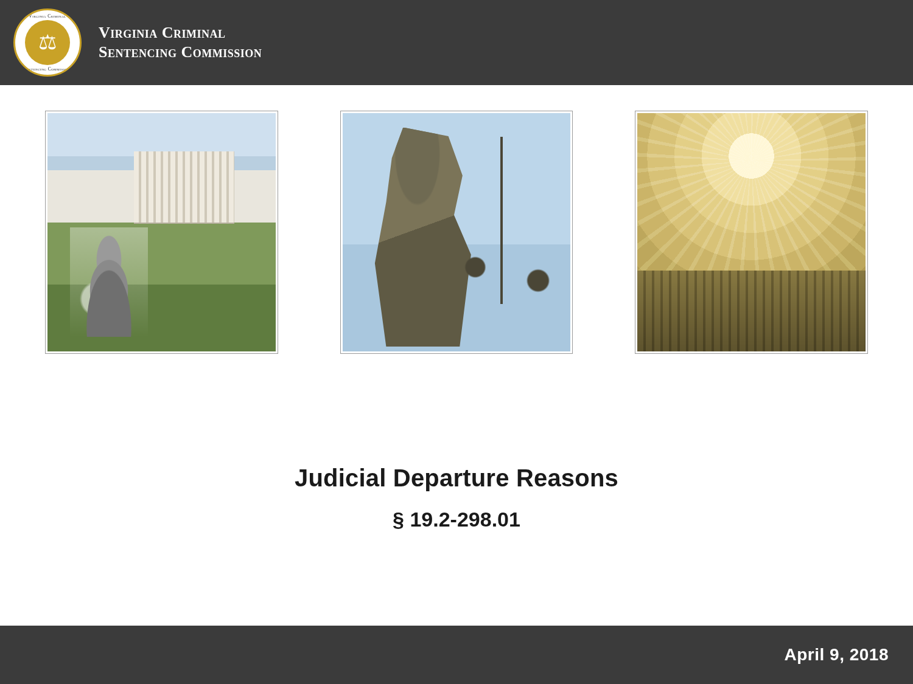Virginia Criminal Sentencing Commission
⚖
Virginia Criminal
Sentencing Commission
Judicial Departure Reasons
§ 19.2-298.01
April 9, 2018